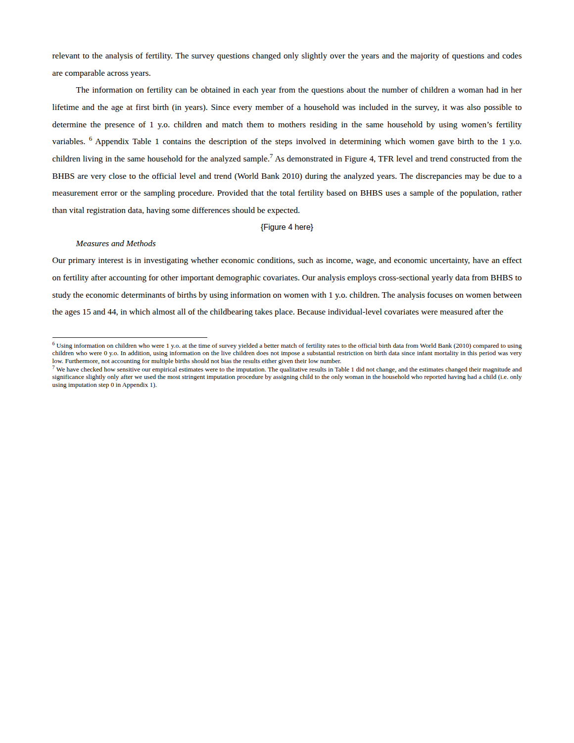relevant to the analysis of fertility. The survey questions changed only slightly over the years and the majority of questions and codes are comparable across years.
The information on fertility can be obtained in each year from the questions about the number of children a woman had in her lifetime and the age at first birth (in years). Since every member of a household was included in the survey, it was also possible to determine the presence of 1 y.o. children and match them to mothers residing in the same household by using women’s fertility variables. 6 Appendix Table 1 contains the description of the steps involved in determining which women gave birth to the 1 y.o. children living in the same household for the analyzed sample.7 As demonstrated in Figure 4, TFR level and trend constructed from the BHBS are very close to the official level and trend (World Bank 2010) during the analyzed years. The discrepancies may be due to a measurement error or the sampling procedure. Provided that the total fertility based on BHBS uses a sample of the population, rather than vital registration data, having some differences should be expected.
{Figure 4 here}
Measures and Methods
Our primary interest is in investigating whether economic conditions, such as income, wage, and economic uncertainty, have an effect on fertility after accounting for other important demographic covariates. Our analysis employs cross-sectional yearly data from BHBS to study the economic determinants of births by using information on women with 1 y.o. children. The analysis focuses on women between the ages 15 and 44, in which almost all of the childbearing takes place. Because individual-level covariates were measured after the
6 Using information on children who were 1 y.o. at the time of survey yielded a better match of fertility rates to the official birth data from World Bank (2010) compared to using children who were 0 y.o. In addition, using information on the live children does not impose a substantial restriction on birth data since infant mortality in this period was very low. Furthermore, not accounting for multiple births should not bias the results either given their low number.
7 We have checked how sensitive our empirical estimates were to the imputation. The qualitative results in Table 1 did not change, and the estimates changed their magnitude and significance slightly only after we used the most stringent imputation procedure by assigning child to the only woman in the household who reported having had a child (i.e. only using imputation step 0 in Appendix 1).